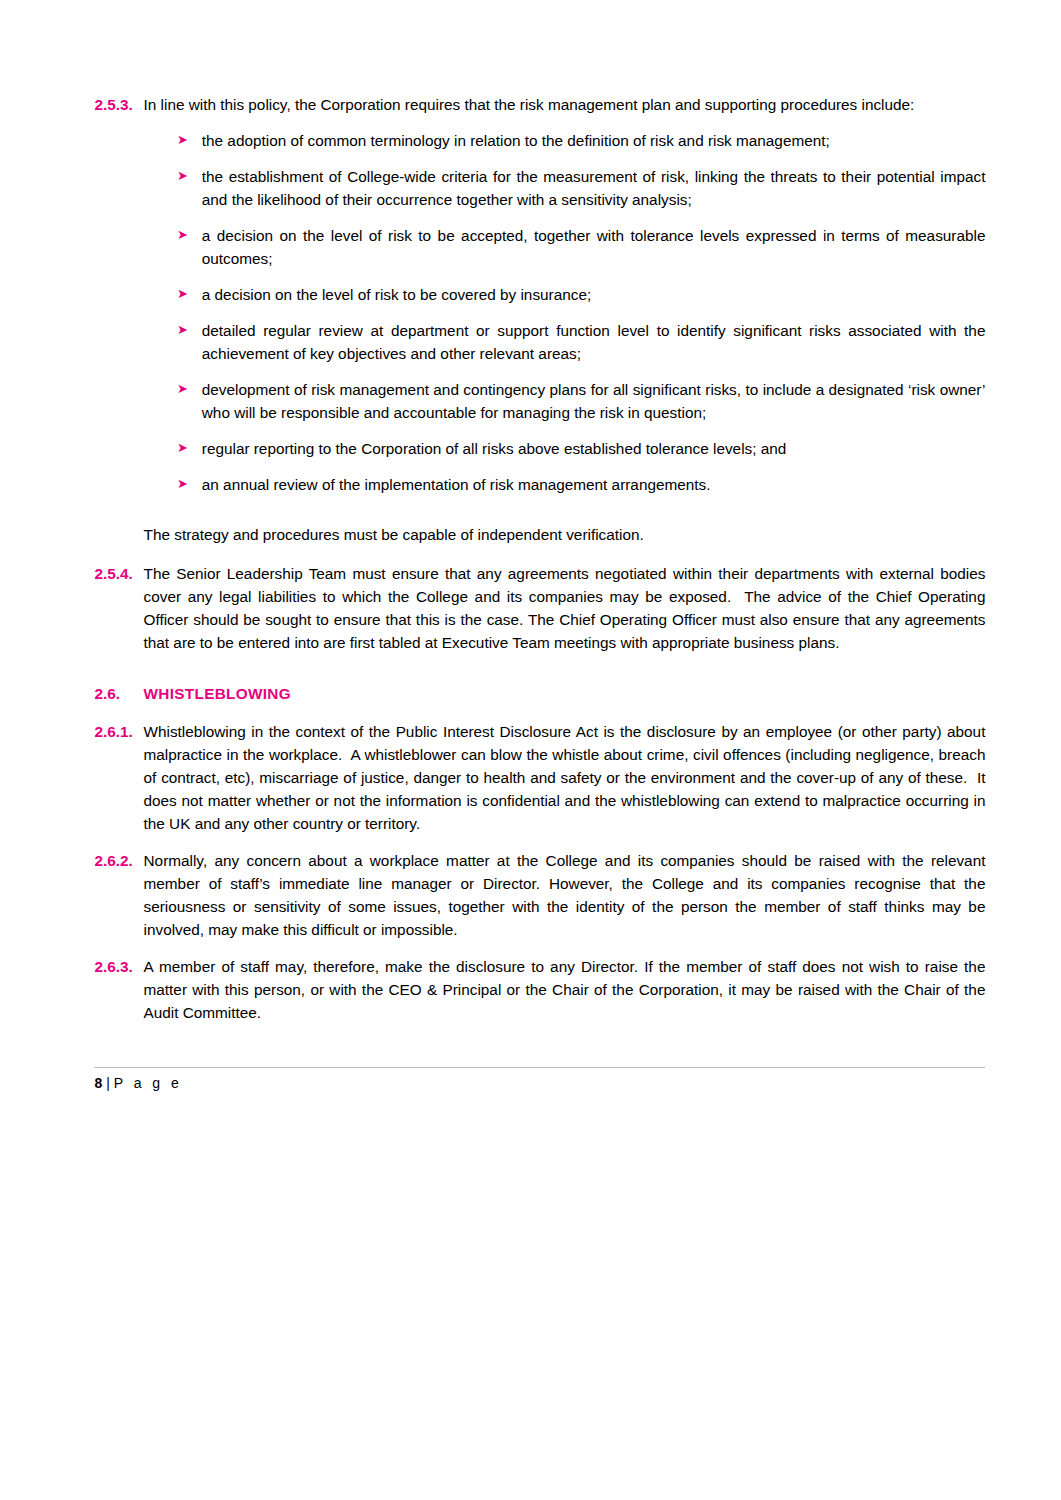2.5.3.
In line with this policy, the Corporation requires that the risk management plan and supporting procedures include:
the adoption of common terminology in relation to the definition of risk and risk management;
the establishment of College-wide criteria for the measurement of risk, linking the threats to their potential impact and the likelihood of their occurrence together with a sensitivity analysis;
a decision on the level of risk to be accepted, together with tolerance levels expressed in terms of measurable outcomes;
a decision on the level of risk to be covered by insurance;
detailed regular review at department or support function level to identify significant risks associated with the achievement of key objectives and other relevant areas;
development of risk management and contingency plans for all significant risks, to include a designated ‘risk owner’ who will be responsible and accountable for managing the risk in question;
regular reporting to the Corporation of all risks above established tolerance levels; and
an annual review of the implementation of risk management arrangements.
The strategy and procedures must be capable of independent verification.
2.5.4.
The Senior Leadership Team must ensure that any agreements negotiated within their departments with external bodies cover any legal liabilities to which the College and its companies may be exposed. The advice of the Chief Operating Officer should be sought to ensure that this is the case. The Chief Operating Officer must also ensure that any agreements that are to be entered into are first tabled at Executive Team meetings with appropriate business plans.
2.6. WHISTLEBLOWING
2.6.1.
Whistleblowing in the context of the Public Interest Disclosure Act is the disclosure by an employee (or other party) about malpractice in the workplace. A whistleblower can blow the whistle about crime, civil offences (including negligence, breach of contract, etc), miscarriage of justice, danger to health and safety or the environment and the cover-up of any of these. It does not matter whether or not the information is confidential and the whistleblowing can extend to malpractice occurring in the UK and any other country or territory.
2.6.2.
Normally, any concern about a workplace matter at the College and its companies should be raised with the relevant member of staff’s immediate line manager or Director. However, the College and its companies recognise that the seriousness or sensitivity of some issues, together with the identity of the person the member of staff thinks may be involved, may make this difficult or impossible.
2.6.3.
A member of staff may, therefore, make the disclosure to any Director. If the member of staff does not wish to raise the matter with this person, or with the CEO & Principal or the Chair of the Corporation, it may be raised with the Chair of the Audit Committee.
8 | P a g e